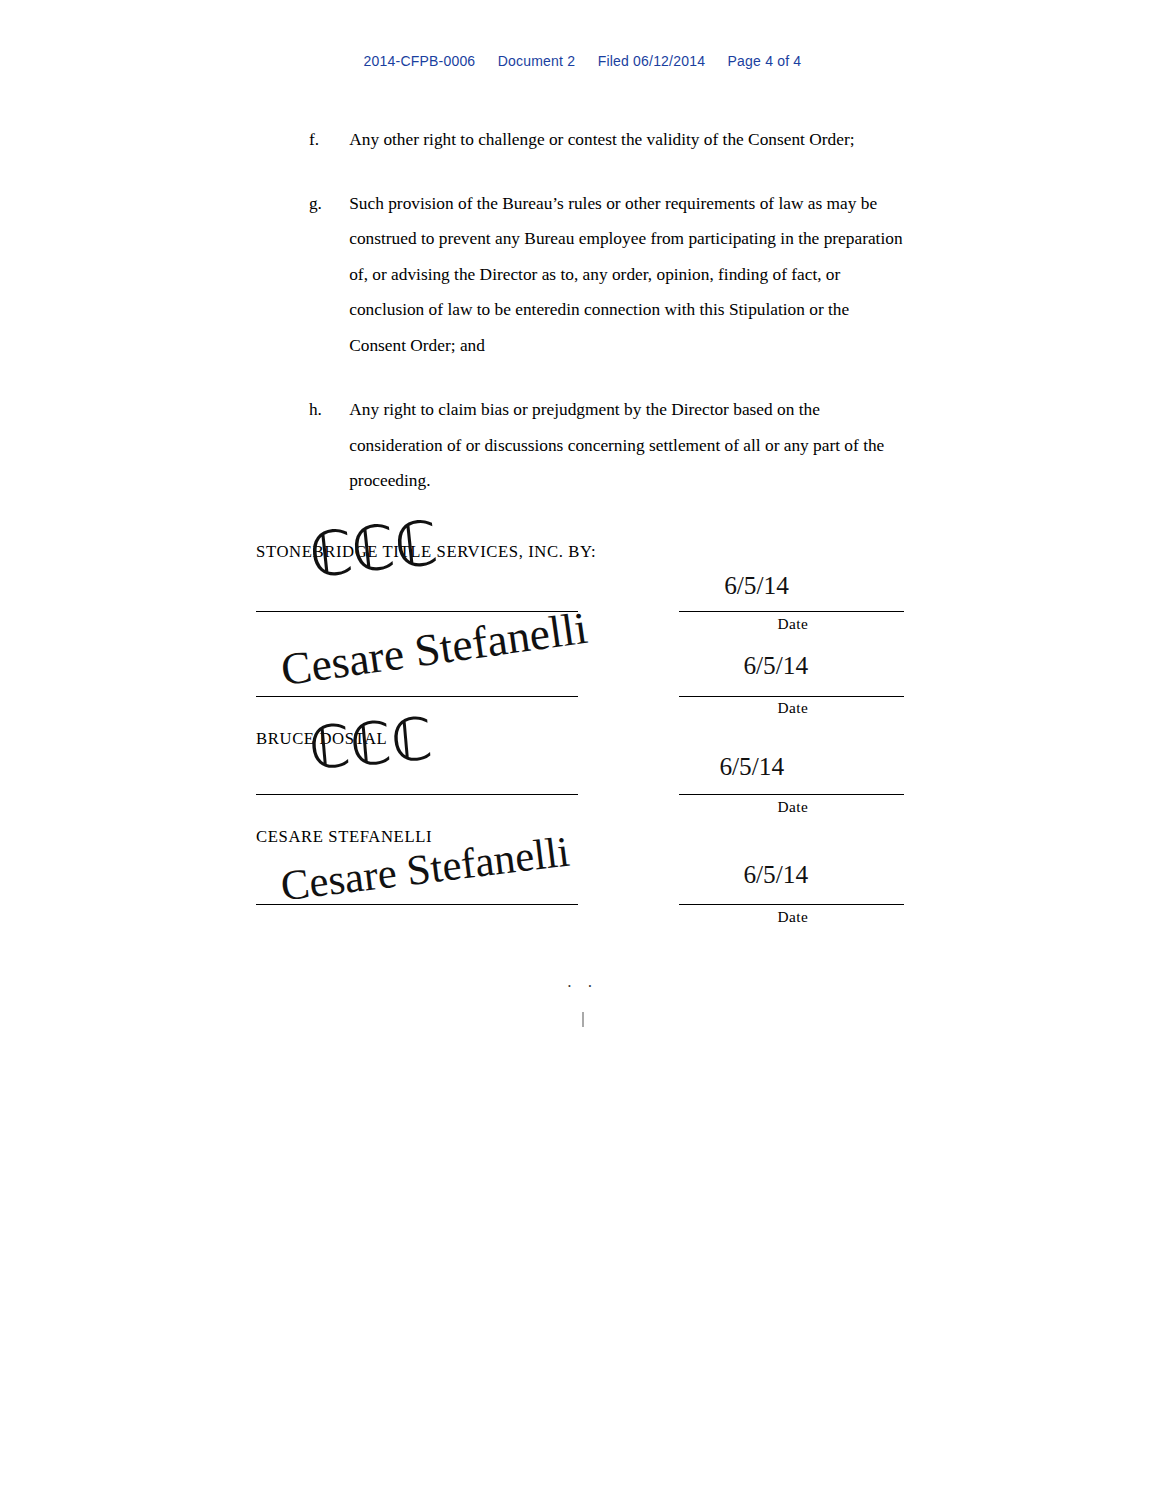2014-CFPB-0006 Document 2 Filed 06/12/2014 Page 4 of 4
f. Any other right to challenge or contest the validity of the Consent Order;
g. Such provision of the Bureau’s rules or other requirements of law as may be construed to prevent any Bureau employee from participating in the preparation of, or advising the Director as to, any order, opinion, finding of fact, or conclusion of law to be enteredin connection with this Stipulation or the Consent Order; and
h. Any right to claim bias or prejudgment by the Director based on the consideration of or discussions concerning settlement of all or any part of the proceeding.
STONEBRIDGE TITLE SERVICES, INC. BY:
ℂℂℂ
6/5/14
Date
Cesare Stefanelli
6/5/14
Date
BRUCE DOSTAL
ℂℂℂ
6/5/14
Date
CESARE STEFANELLI
Cesare Stefanelli
6/5/14
Date
· ·